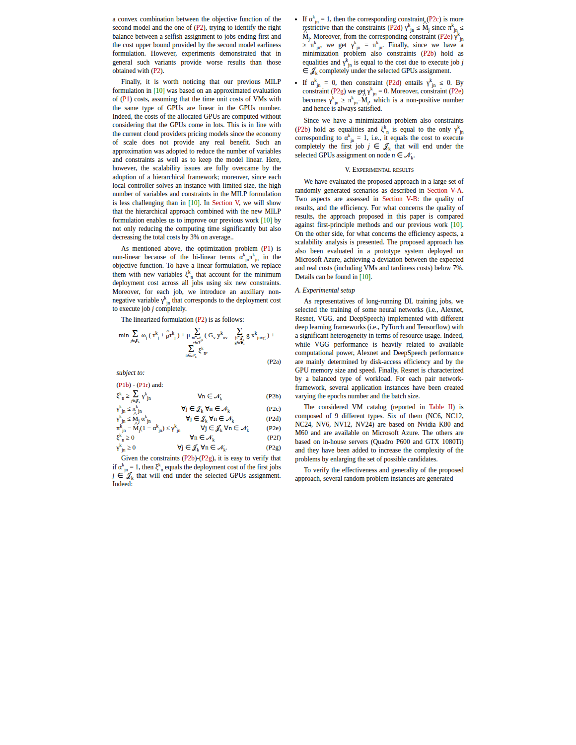a convex combination between the objective function of the second model and the one of (P2), trying to identify the right balance between a selfish assignment to jobs ending first and the cost upper bound provided by the second model earliness formulation. However, experiments demonstrated that in general such variants provide worse results than those obtained with (P2).
Finally, it is worth noticing that our previous MILP formulation in [10] was based on an approximated evaluation of (P1) costs, assuming that the time unit costs of VMs with the same type of GPUs are linear in the GPUs number. Indeed, the costs of the allocated GPUs are computed without considering that the GPUs come in lots. This is in line with the current cloud providers pricing models since the economy of scale does not provide any real benefit. Such an approximation was adopted to reduce the number of variables and constraints as well as to keep the model linear. Here, however, the scalability issues are fully overcame by the adoption of a hierarchical framework; moreover, since each local controller solves an instance with limited size, the high number of variables and constraints in the MILP formulation is less challenging than in [10]. In Section V, we will show that the hierarchical approach combined with the new MILP formulation enables us to improve our previous work [10] by not only reducing the computing time significantly but also decreasing the total costs by 3% on average..
As mentioned above, the optimization problem (P1) is non-linear because of the bi-linear terms αkjnπkjn in the objective function. To have a linear formulation, we replace them with new variables ξkn that account for the minimum deployment cost across all jobs using six new constraints. Moreover, for each job, we introduce an auxiliary non-negative variable γkjn that corresponds to the deployment cost to execute job j completely.
The linearized formulation (P2) is as follows:
min Σj∈𝒥k ωj ( τkj + ρτkj ) + μ Σn∈𝒩k
v∈𝒱 ( Gv yknv − Σj∈𝒥k
g∈𝒢v g xkjnvg ) + Σn∈𝒩k ξkn,
(P2a)
subject to:
(P1b) - (P1r) and:
ξkn ≥ Σj∈𝒥k γkjn ∀n ∈ 𝒩k (P2b)
γkjn ≤ πkjn ∀j ∈ 𝒥k ∀n ∈ 𝒩k (P2c)
γkjn ≤ Mj αkjn ∀j ∈ 𝒥k ∀n ∈ 𝒩k (P2d)
πkjn − Mj(1 − αkjn) ≤ γkjn ∀j ∈ 𝒥k ∀n ∈ 𝒩k (P2e)
ξkn ≥ 0 ∀n ∈ 𝒩k (P2f)
γkjn ≥ 0 ∀j ∈ 𝒥k ∀n ∈ 𝒩k. (P2g)
Given the constraints (P2b)-(P2g), it is easy to verify that if αkjn = 1, then ξkn equals the deployment cost of the first jobs j ∈ 𝒥k that will end under the selected GPUs assignment. Indeed:
If αkjn = 1, then the corresponding constraint (P2c) is more restrictive than the constraints (P2d) γkjn ≤ Mj since πkjn ≤ Mj. Moreover, from the corresponding constraint (P2e) γkjn ≥ πkjn, we get γkjn = πkjn. Finally, since we have a minimization problem also constraints (P2b) hold as equalities and γkjn is equal to the cost due to execute job j ∈ 𝒥k completely under the selected GPUs assignment.
If αkjn = 0, then constraint (P2d) entails γkjn ≤ 0. By constraint (P2g) we get γkjn = 0. Moreover, constraint (P2e) becomes γkjn ≥ πkjn−Mj, which is a non-positive number and hence is always satisfied.
Since we have a minimization problem also constraints (P2b) hold as equalities and ξkn is equal to the only γkjn corresponding to αkjn = 1, i.e., it equals the cost to execute completely the first job j ∈ 𝒥k that will end under the selected GPUs assignment on node n ∈ 𝒩k.
V. Experimental results
We have evaluated the proposed approach in a large set of randomly generated scenarios as described in Section V-A. Two aspects are assessed in Section V-B: the quality of results, and the efficiency. For what concerns the quality of results, the approach proposed in this paper is compared against first-principle methods and our previous work [10]. On the other side, for what concerns the efficiency aspects, a scalability analysis is presented. The proposed approach has also been evaluated in a prototype system deployed on Microsoft Azure, achieving a deviation between the expected and real costs (including VMs and tardiness costs) below 7%. Details can be found in [10].
A. Experimental setup
As representatives of long-running DL training jobs, we selected the training of some neural networks (i.e., Alexnet, Resnet, VGG, and DeepSpeech) implemented with different deep learning frameworks (i.e., PyTorch and Tensorflow) with a significant heterogeneity in terms of resource usage. Indeed, while VGG performance is heavily related to available computational power, Alexnet and DeepSpeech performance are mainly determined by disk-access efficiency and by the GPU memory size and speed. Finally, Resnet is characterized by a balanced type of workload. For each pair network-framework, several application instances have been created varying the epochs number and the batch size.
The considered VM catalog (reported in Table II) is composed of 9 different types. Six of them (NC6, NC12, NC24, NV6, NV12, NV24) are based on Nvidia K80 and M60 and are available on Microsoft Azure. The others are based on in-house servers (Quadro P600 and GTX 1080Ti) and they have been added to increase the complexity of the problems by enlarging the set of possible candidates.
To verify the effectiveness and generality of the proposed approach, several random problem instances are generated